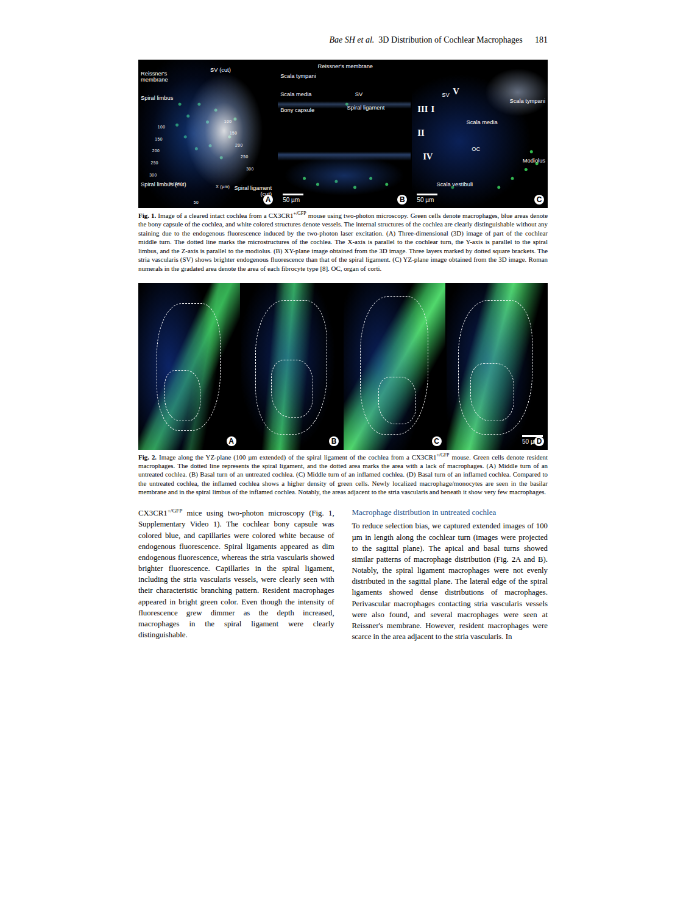Bae SH et al. 3D Distribution of Cochlear Macrophages 181
Reissner's
membrane
Spiral limbus
SV (cut)
Spiral limbus (cut)
Spiral ligament
(cut)
100
150
200
250
300
Y (µm)
100
150
200
250
300
X (µm)
50
A
Reissner's membrane
Scala tympani
Scala media
Bony capsule
SV
Spiral ligament
50 µm
B
V
I
III
II
IV
SV
Scala tympani
Scala media
OC
Modiolus
Scala vestibuli
50 µm
C
Fig. 1. Image of a cleared intact cochlea from a CX3CR1+/GFP mouse using two-photon microscopy. Green cells denote macrophages, blue areas denote the bony capsule of the cochlea, and white colored structures denote vessels. The internal structures of the cochlea are clearly distinguishable without any staining due to the endogenous fluorescence induced by the two-photon laser excitation. (A) Three-dimensional (3D) image of part of the cochlear middle turn. The dotted line marks the microstructures of the cochlea. The X-axis is parallel to the cochlear turn, the Y-axis is parallel to the spiral limbus, and the Z-axis is parallel to the modiolus. (B) XY-plane image obtained from the 3D image. Three layers marked by dotted square brackets. The stria vascularis (SV) shows brighter endogenous fluorescence than that of the spiral ligament. (C) YZ-plane image obtained from the 3D image. Roman numerals in the gradated area denote the area of each fibrocyte type [8]. OC, organ of corti.
A
B
C
50 µm
D
Fig. 2. Image along the YZ-plane (100 µm extended) of the spiral ligament of the cochlea from a CX3CR1+/GFP mouse. Green cells denote resident macrophages. The dotted line represents the spiral ligament, and the dotted area marks the area with a lack of macrophages. (A) Middle turn of an untreated cochlea. (B) Basal turn of an untreated cochlea. (C) Middle turn of an inflamed cochlea. (D) Basal turn of an inflamed cochlea. Compared to the untreated cochlea, the inflamed cochlea shows a higher density of green cells. Newly localized macrophage/monocytes are seen in the basilar membrane and in the spiral limbus of the inflamed cochlea. Notably, the areas adjacent to the stria vascularis and beneath it show very few macrophages.
CX3CR1+/GFP mice using two-photon microscopy (Fig. 1, Supplementary Video 1). The cochlear bony capsule was colored blue, and capillaries were colored white because of endogenous fluorescence. Spiral ligaments appeared as dim endogenous fluorescence, whereas the stria vascularis showed brighter fluorescence. Capillaries in the spiral ligament, including the stria vascularis vessels, were clearly seen with their characteristic branching pattern. Resident macrophages appeared in bright green color. Even though the intensity of fluorescence grew dimmer as the depth increased, macrophages in the spiral ligament were clearly distinguishable.
Macrophage distribution in untreated cochlea
To reduce selection bias, we captured extended images of 100 µm in length along the cochlear turn (images were projected to the sagittal plane). The apical and basal turns showed similar patterns of macrophage distribution (Fig. 2A and B). Notably, the spiral ligament macrophages were not evenly distributed in the sagittal plane. The lateral edge of the spiral ligaments showed dense distributions of macrophages. Perivascular macrophages contacting stria vascularis vessels were also found, and several macrophages were seen at Reissner's membrane. However, resident macrophages were scarce in the area adjacent to the stria vascularis. In